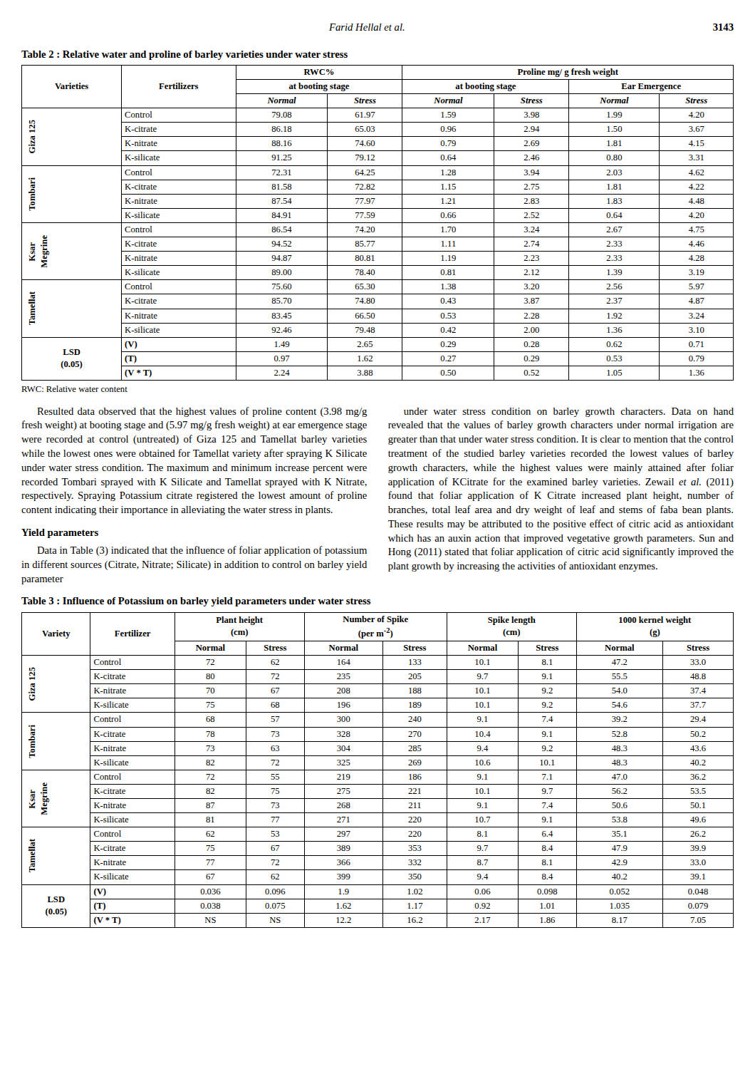Farid Hellal et al.
3143
Table 2 : Relative water and proline of barley varieties under water stress
| Varieties | Fertilizers | RWC% | Proline mg/ g fresh weight |
| --- | --- | --- | --- |
| at booting stage | at booting stage | Ear Emergence |
| Normal | Stress | Normal | Stress | Normal | Stress |
| Giza 125 | Control | 79.08 | 61.97 | 1.59 | 3.98 | 1.99 | 4.20 |
| K-citrate | 86.18 | 65.03 | 0.96 | 2.94 | 1.50 | 3.67 |
| K-nitrate | 88.16 | 74.60 | 0.79 | 2.69 | 1.81 | 4.15 |
| K-silicate | 91.25 | 79.12 | 0.64 | 2.46 | 0.80 | 3.31 |
| Tombari | Control | 72.31 | 64.25 | 1.28 | 3.94 | 2.03 | 4.62 |
| K-citrate | 81.58 | 72.82 | 1.15 | 2.75 | 1.81 | 4.22 |
| K-nitrate | 87.54 | 77.97 | 1.21 | 2.83 | 1.83 | 4.48 |
| K-silicate | 84.91 | 77.59 | 0.66 | 2.52 | 0.64 | 4.20 |
| Ksar Megrine | Control | 86.54 | 74.20 | 1.70 | 3.24 | 2.67 | 4.75 |
| K-citrate | 94.52 | 85.77 | 1.11 | 2.74 | 2.33 | 4.46 |
| K-nitrate | 94.87 | 80.81 | 1.19 | 2.23 | 2.33 | 4.28 |
| K-silicate | 89.00 | 78.40 | 0.81 | 2.12 | 1.39 | 3.19 |
| Tamellat | Control | 75.60 | 65.30 | 1.38 | 3.20 | 2.56 | 5.97 |
| K-citrate | 85.70 | 74.80 | 0.43 | 3.87 | 2.37 | 4.87 |
| K-nitrate | 83.45 | 66.50 | 0.53 | 2.28 | 1.92 | 3.24 |
| K-silicate | 92.46 | 79.48 | 0.42 | 2.00 | 1.36 | 3.10 |
| LSD (0.05) | (V) | 1.49 | 2.65 | 0.29 | 0.28 | 0.62 | 0.71 |
| (T) | 0.97 | 1.62 | 0.27 | 0.29 | 0.53 | 0.79 |
| (V * T) | 2.24 | 3.88 | 0.50 | 0.52 | 1.05 | 1.36 |
RWC: Relative water content
Resulted data observed that the highest values of proline content (3.98 mg/g fresh weight) at booting stage and (5.97 mg/g fresh weight) at ear emergence stage were recorded at control (untreated) of Giza 125 and Tamellat barley varieties while the lowest ones were obtained for Tamellat variety after spraying K Silicate under water stress condition. The maximum and minimum increase percent were recorded Tombari sprayed with K Silicate and Tamellat sprayed with K Nitrate, respectively. Spraying Potassium citrate registered the lowest amount of proline content indicating their importance in alleviating the water stress in plants.
Yield parameters
Data in Table (3) indicated that the influence of foliar application of potassium in different sources (Citrate, Nitrate; Silicate) in addition to control on barley yield parameter
under water stress condition on barley growth characters. Data on hand revealed that the values of barley growth characters under normal irrigation are greater than that under water stress condition. It is clear to mention that the control treatment of the studied barley varieties recorded the lowest values of barley growth characters, while the highest values were mainly attained after foliar application of KCitrate for the examined barley varieties. Zewail et al. (2011) found that foliar application of K Citrate increased plant height, number of branches, total leaf area and dry weight of leaf and stems of faba bean plants. These results may be attributed to the positive effect of citric acid as antioxidant which has an auxin action that improved vegetative growth parameters. Sun and Hong (2011) stated that foliar application of citric acid significantly improved the plant growth by increasing the activities of antioxidant enzymes.
Table 3 : Influence of Potassium on barley yield parameters under water stress
| Variety | Fertilizer | Plant height (cm) | Number of Spike (per m -2 ) | Spike length (cm) | 1000 kernel weight (g) |
| --- | --- | --- | --- | --- | --- |
| Normal | Stress | Normal | Stress | Normal | Stress | Normal | Stress |
| Giza 125 | Control | 72 | 62 | 164 | 133 | 10.1 | 8.1 | 47.2 | 33.0 |
| K-citrate | 80 | 72 | 235 | 205 | 9.7 | 9.1 | 55.5 | 48.8 |
| K-nitrate | 70 | 67 | 208 | 188 | 10.1 | 9.2 | 54.0 | 37.4 |
| K-silicate | 75 | 68 | 196 | 189 | 10.1 | 9.2 | 54.6 | 37.7 |
| Tombari | Control | 68 | 57 | 300 | 240 | 9.1 | 7.4 | 39.2 | 29.4 |
| K-citrate | 78 | 73 | 328 | 270 | 10.4 | 9.1 | 52.8 | 50.2 |
| K-nitrate | 73 | 63 | 304 | 285 | 9.4 | 9.2 | 48.3 | 43.6 |
| K-silicate | 82 | 72 | 325 | 269 | 10.6 | 10.1 | 48.3 | 40.2 |
| Ksar Megrine | Control | 72 | 55 | 219 | 186 | 9.1 | 7.1 | 47.0 | 36.2 |
| K-citrate | 82 | 75 | 275 | 221 | 10.1 | 9.7 | 56.2 | 53.5 |
| K-nitrate | 87 | 73 | 268 | 211 | 9.1 | 7.4 | 50.6 | 50.1 |
| K-silicate | 81 | 77 | 271 | 220 | 10.7 | 9.1 | 53.8 | 49.6 |
| Tamellat | Control | 62 | 53 | 297 | 220 | 8.1 | 6.4 | 35.1 | 26.2 |
| K-citrate | 75 | 67 | 389 | 353 | 9.7 | 8.4 | 47.9 | 39.9 |
| K-nitrate | 77 | 72 | 366 | 332 | 8.7 | 8.1 | 42.9 | 33.0 |
| K-silicate | 67 | 62 | 399 | 350 | 9.4 | 8.4 | 40.2 | 39.1 |
| LSD (0.05) | (V) | 0.036 | 0.096 | 1.9 | 1.02 | 0.06 | 0.098 | 0.052 | 0.048 |
| (T) | 0.038 | 0.075 | 1.62 | 1.17 | 0.92 | 1.01 | 1.035 | 0.079 |
| (V * T) | NS | NS | 12.2 | 16.2 | 2.17 | 1.86 | 8.17 | 7.05 |